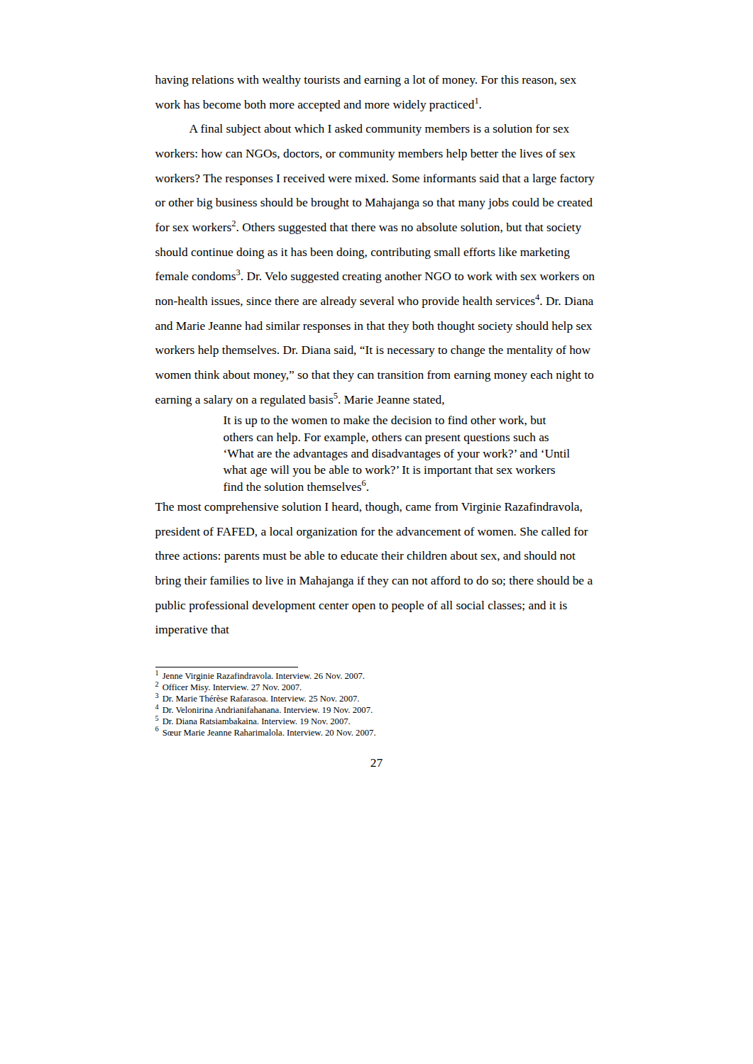having relations with wealthy tourists and earning a lot of money. For this reason, sex work has become both more accepted and more widely practiced1.
A final subject about which I asked community members is a solution for sex workers: how can NGOs, doctors, or community members help better the lives of sex workers? The responses I received were mixed. Some informants said that a large factory or other big business should be brought to Mahajanga so that many jobs could be created for sex workers2. Others suggested that there was no absolute solution, but that society should continue doing as it has been doing, contributing small efforts like marketing female condoms3. Dr. Velo suggested creating another NGO to work with sex workers on non-health issues, since there are already several who provide health services4. Dr. Diana and Marie Jeanne had similar responses in that they both thought society should help sex workers help themselves. Dr. Diana said, “It is necessary to change the mentality of how women think about money,” so that they can transition from earning money each night to earning a salary on a regulated basis5. Marie Jeanne stated,
It is up to the women to make the decision to find other work, but others can help. For example, others can present questions such as ‘What are the advantages and disadvantages of your work?’ and ‘Until what age will you be able to work?’ It is important that sex workers find the solution themselves6.
The most comprehensive solution I heard, though, came from Virginie Razafindravola, president of FAFED, a local organization for the advancement of women. She called for three actions: parents must be able to educate their children about sex, and should not bring their families to live in Mahajanga if they can not afford to do so; there should be a public professional development center open to people of all social classes; and it is imperative that
1 Jenne Virginie Razafindravola. Interview. 26 Nov. 2007.
2 Officer Misy. Interview. 27 Nov. 2007.
3 Dr. Marie Thérèse Rafarasoa. Interview. 25 Nov. 2007.
4 Dr. Velonirina Andrianifahanana. Interview. 19 Nov. 2007.
5 Dr. Diana Ratsiambakaina. Interview. 19 Nov. 2007.
6 Sœur Marie Jeanne Raharimalola. Interview. 20 Nov. 2007.
27